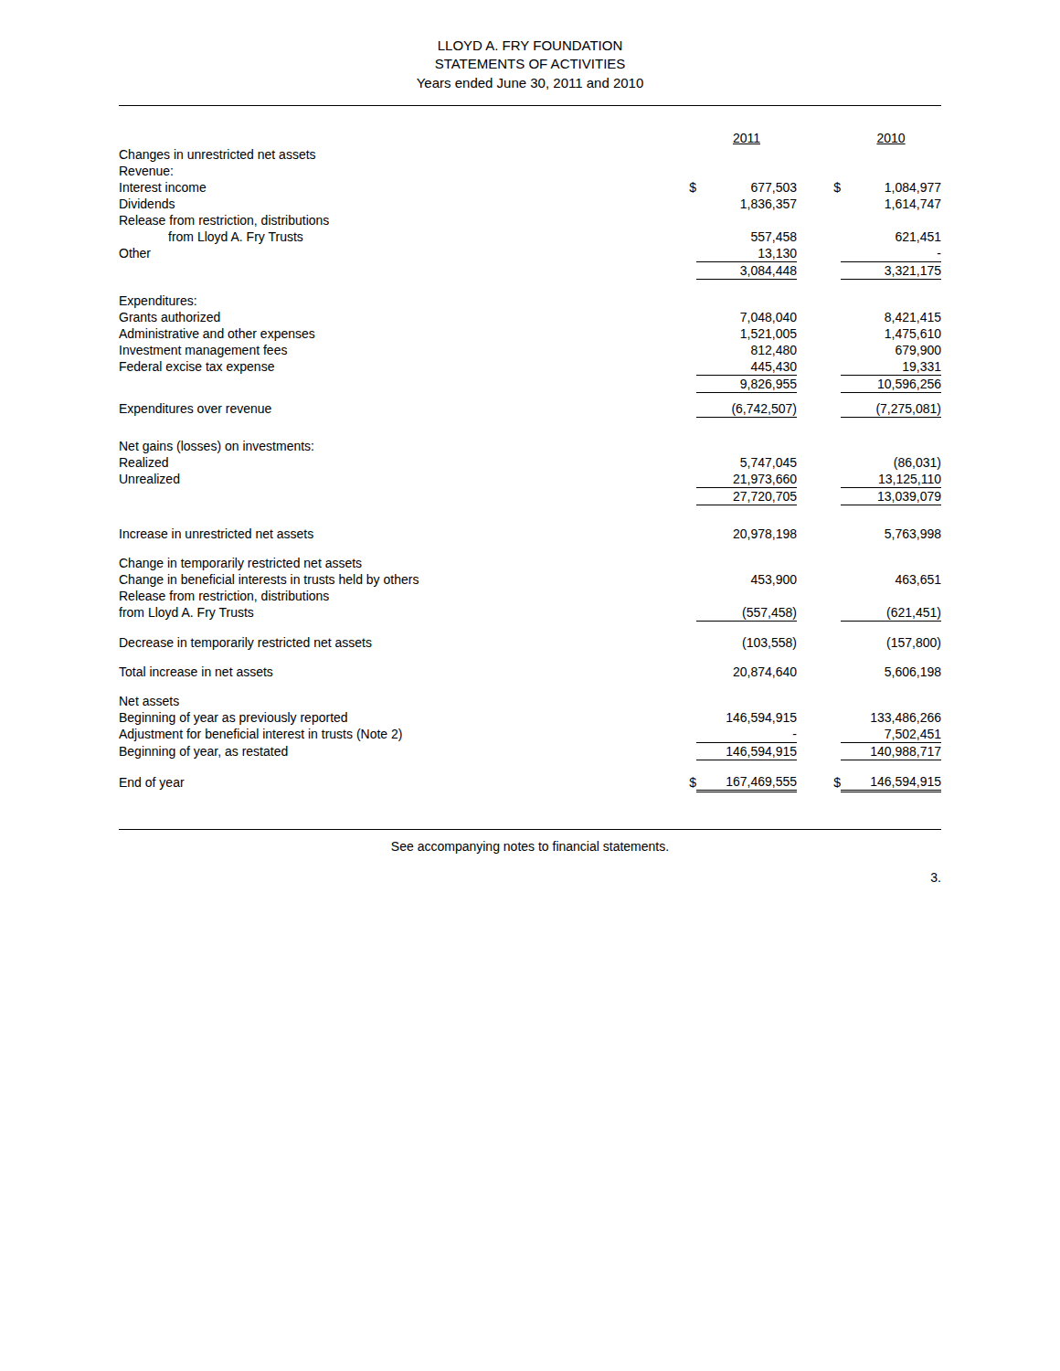LLOYD A. FRY FOUNDATION
STATEMENTS OF ACTIVITIES
Years ended June 30, 2011 and 2010
| | | | 2011 | | | 2010 |
| Changes in unrestricted net assets | | | | | | |
| Revenue: | | | | | | |
| Interest income | | $ | 677,503 | | $ | 1,084,977 |
| Dividends | | | 1,836,357 | | | 1,614,747 |
| Release from restriction, distributions | | | | | | |
| from Lloyd A. Fry Trusts | | | 557,458 | | | 621,451 |
| Other | | | 13,130 | | | - |
| | | | 3,084,448 | | | 3,321,175 |
| Expenditures: | | | | | | |
| Grants authorized | | | 7,048,040 | | | 8,421,415 |
| Administrative and other expenses | | | 1,521,005 | | | 1,475,610 |
| Investment management fees | | | 812,480 | | | 679,900 |
| Federal excise tax expense | | | 445,430 | | | 19,331 |
| | | | 9,826,955 | | | 10,596,256 |
| Expenditures over revenue | | | (6,742,507) | | | (7,275,081) |
| Net gains (losses) on investments: | | | | | | |
| Realized | | | 5,747,045 | | | (86,031) |
| Unrealized | | | 21,973,660 | | | 13,125,110 |
| | | | 27,720,705 | | | 13,039,079 |
| Increase in unrestricted net assets | | | 20,978,198 | | | 5,763,998 |
| Change in temporarily restricted net assets | | | | | | |
| Change in beneficial interests in trusts held by others | | | 453,900 | | | 463,651 |
| Release from restriction, distributions | | | | | | |
| from Lloyd A. Fry Trusts | | | (557,458) | | | (621,451) |
| Decrease in temporarily restricted net assets | | | (103,558) | | | (157,800) |
| Total increase in net assets | | | 20,874,640 | | | 5,606,198 |
| Net assets | | | | | | |
| Beginning of year as previously reported | | | 146,594,915 | | | 133,486,266 |
| Adjustment for beneficial interest in trusts (Note 2) | | | - | | | 7,502,451 |
| Beginning of year, as restated | | | 146,594,915 | | | 140,988,717 |
| End of year | | $ | 167,469,555 | | $ | 146,594,915 |
See accompanying notes to financial statements.
3.